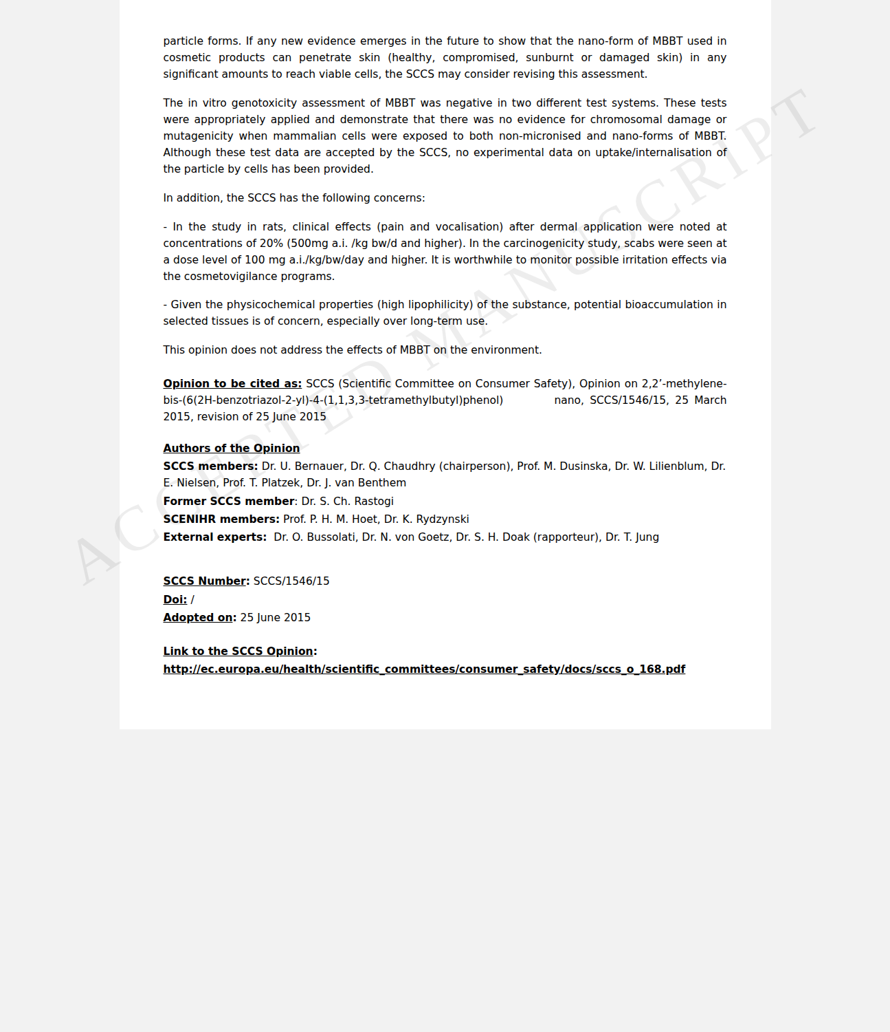ACCEPTED MANUSCRIPT
particle forms. If any new evidence emerges in the future to show that the nano-form of MBBT used in cosmetic products can penetrate skin (healthy, compromised, sunburnt or damaged skin) in any significant amounts to reach viable cells, the SCCS may consider revising this assessment.
The in vitro genotoxicity assessment of MBBT was negative in two different test systems. These tests were appropriately applied and demonstrate that there was no evidence for chromosomal damage or mutagenicity when mammalian cells were exposed to both non-micronised and nano-forms of MBBT. Although these test data are accepted by the SCCS, no experimental data on uptake/internalisation of the particle by cells has been provided.
In addition, the SCCS has the following concerns:
- In the study in rats, clinical effects (pain and vocalisation) after dermal application were noted at concentrations of 20% (500mg a.i. /kg bw/d and higher). In the carcinogenicity study, scabs were seen at a dose level of 100 mg a.i./kg/bw/day and higher. It is worthwhile to monitor possible irritation effects via the cosmetovigilance programs.
- Given the physicochemical properties (high lipophilicity) of the substance, potential bioaccumulation in selected tissues is of concern, especially over long-term use.
This opinion does not address the effects of MBBT on the environment.
Opinion to be cited as: SCCS (Scientific Committee on Consumer Safety), Opinion on 2,2’-methylene-bis-(6(2H-benzotriazol-2-yl)-4-(1,1,3,3-tetramethylbutyl)phenol) nano, SCCS/1546/15, 25 March 2015, revision of 25 June 2015
Authors of the Opinion
SCCS members: Dr. U. Bernauer, Dr. Q. Chaudhry (chairperson), Prof. M. Dusinska, Dr. W. Lilienblum, Dr. E. Nielsen, Prof. T. Platzek, Dr. J. van Benthem
Former SCCS member: Dr. S. Ch. Rastogi
SCENIHR members: Prof. P. H. M. Hoet, Dr. K. Rydzynski
External experts: Dr. O. Bussolati, Dr. N. von Goetz, Dr. S. H. Doak (rapporteur), Dr. T. Jung
SCCS Number: SCCS/1546/15
Doi: /
Adopted on: 25 June 2015
Link to the SCCS Opinion:
http://ec.europa.eu/health/scientific_committees/consumer_safety/docs/sccs_o_168.pdf